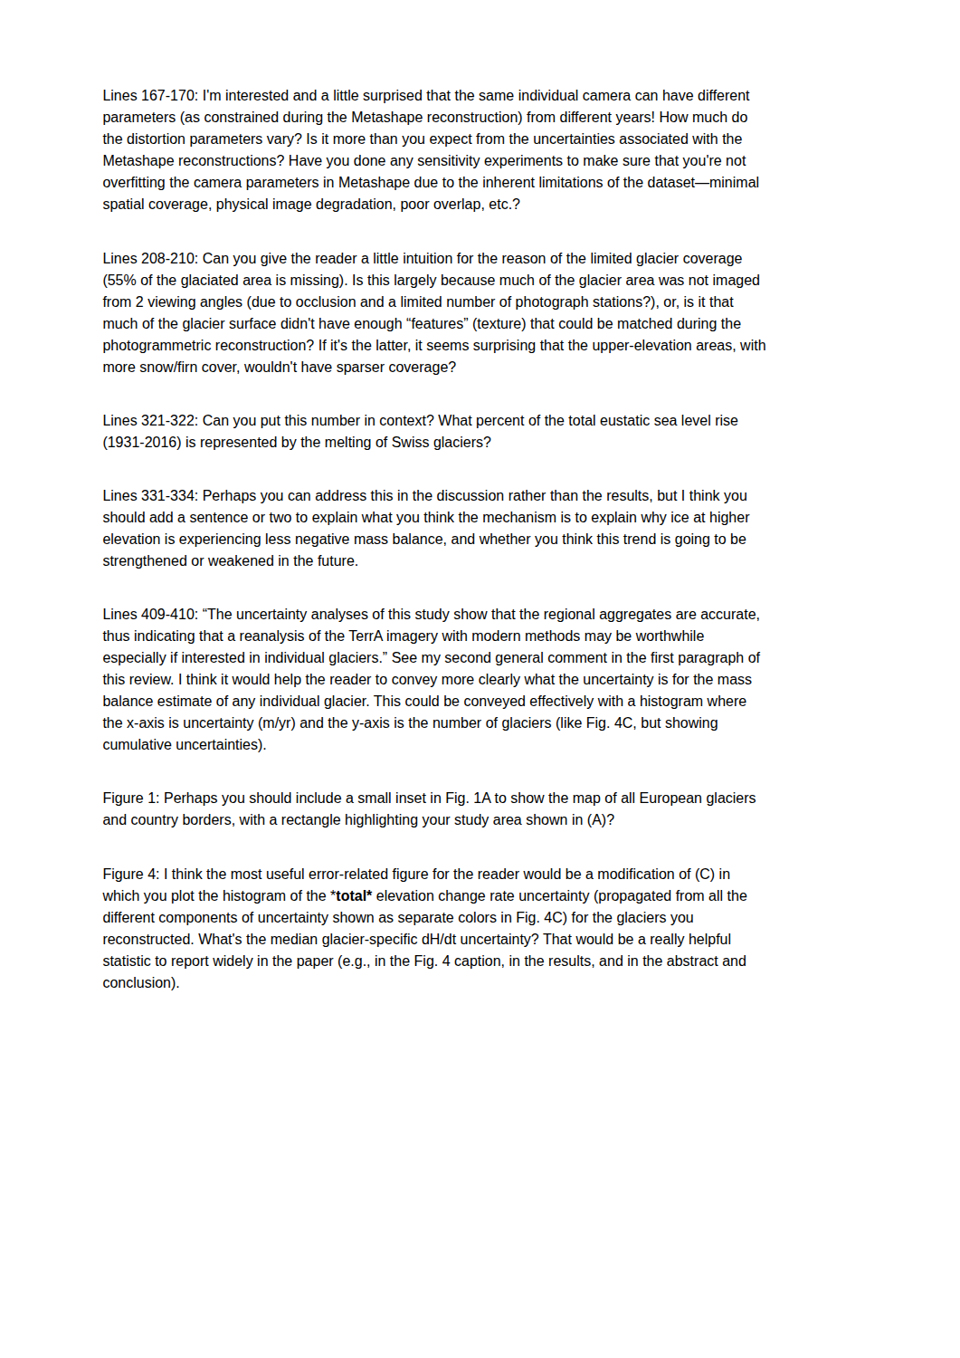Lines 167-170: I'm interested and a little surprised that the same individual camera can have different parameters (as constrained during the Metashape reconstruction) from different years! How much do the distortion parameters vary? Is it more than you expect from the uncertainties associated with the Metashape reconstructions? Have you done any sensitivity experiments to make sure that you're not overfitting the camera parameters in Metashape due to the inherent limitations of the dataset—minimal spatial coverage, physical image degradation, poor overlap, etc.?
Lines 208-210: Can you give the reader a little intuition for the reason of the limited glacier coverage (55% of the glaciated area is missing). Is this largely because much of the glacier area was not imaged from 2 viewing angles (due to occlusion and a limited number of photograph stations?), or, is it that much of the glacier surface didn't have enough “features” (texture) that could be matched during the photogrammetric reconstruction? If it's the latter, it seems surprising that the upper-elevation areas, with more snow/firn cover, wouldn't have sparser coverage?
Lines 321-322: Can you put this number in context? What percent of the total eustatic sea level rise (1931-2016) is represented by the melting of Swiss glaciers?
Lines 331-334: Perhaps you can address this in the discussion rather than the results, but I think you should add a sentence or two to explain what you think the mechanism is to explain why ice at higher elevation is experiencing less negative mass balance, and whether you think this trend is going to be strengthened or weakened in the future.
Lines 409-410: “The uncertainty analyses of this study show that the regional aggregates are accurate, thus indicating that a reanalysis of the TerrA imagery with modern methods may be worthwhile especially if interested in individual glaciers.” See my second general comment in the first paragraph of this review. I think it would help the reader to convey more clearly what the uncertainty is for the mass balance estimate of any individual glacier. This could be conveyed effectively with a histogram where the x-axis is uncertainty (m/yr) and the y-axis is the number of glaciers (like Fig. 4C, but showing cumulative uncertainties).
Figure 1: Perhaps you should include a small inset in Fig. 1A to show the map of all European glaciers and country borders, with a rectangle highlighting your study area shown in (A)?
Figure 4: I think the most useful error-related figure for the reader would be a modification of (C) in which you plot the histogram of the *total* elevation change rate uncertainty (propagated from all the different components of uncertainty shown as separate colors in Fig. 4C) for the glaciers you reconstructed. What's the median glacier-specific dH/dt uncertainty? That would be a really helpful statistic to report widely in the paper (e.g., in the Fig. 4 caption, in the results, and in the abstract and conclusion).